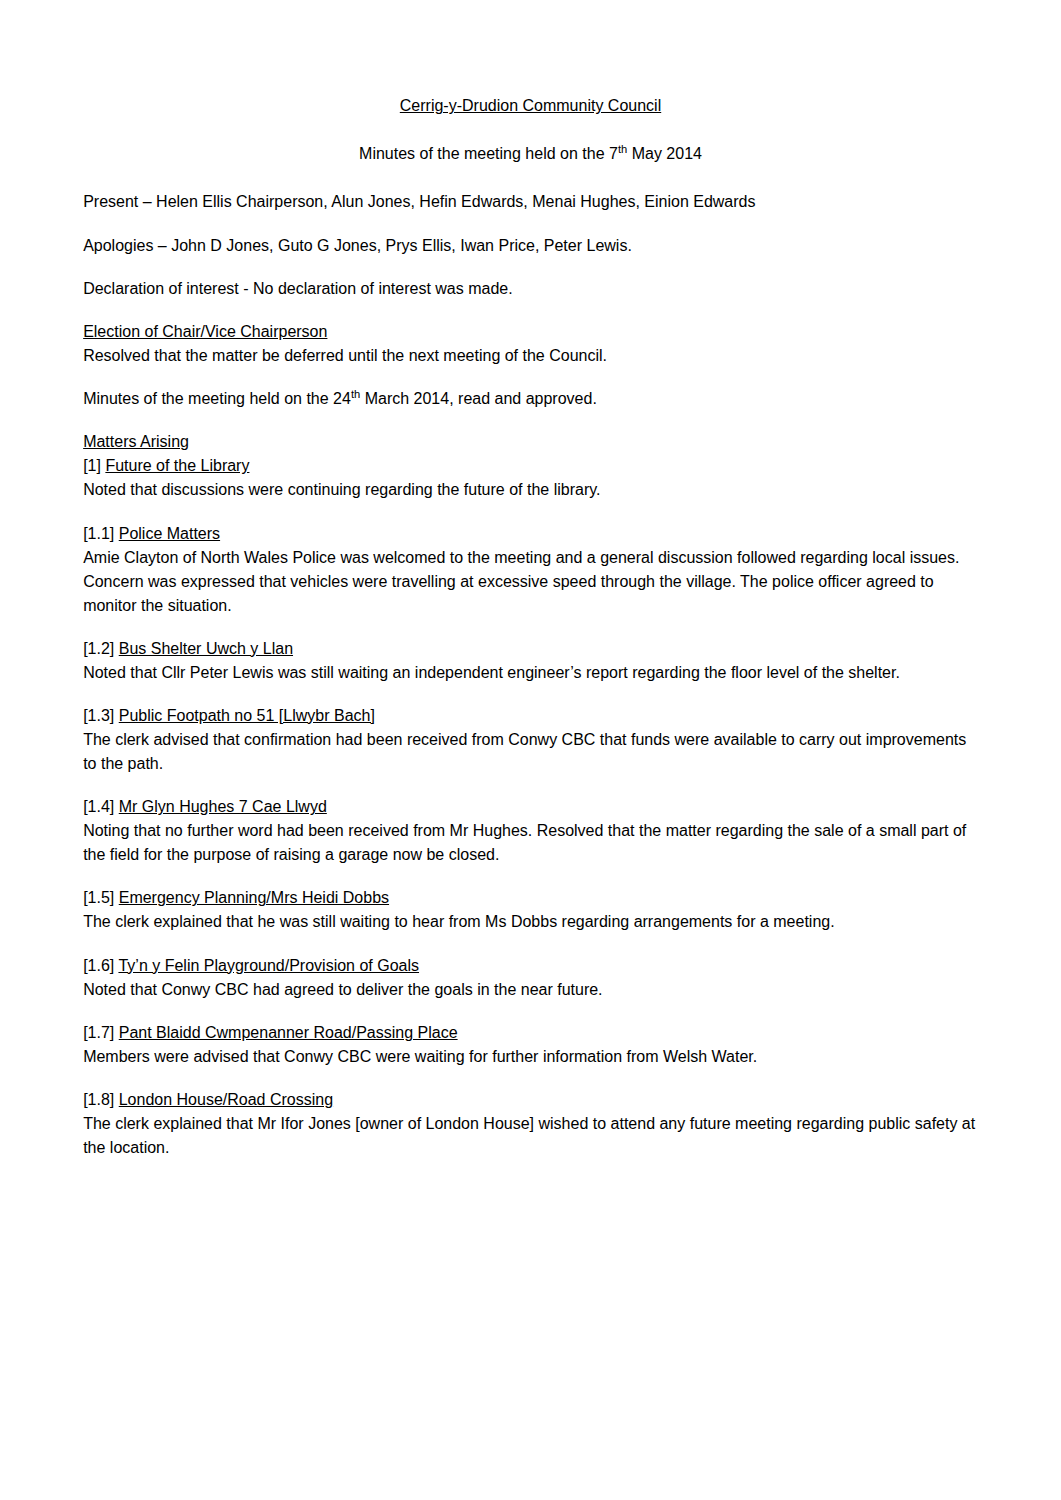Cerrig-y-Drudion Community Council
Minutes of the meeting held on the 7th May 2014
Present – Helen Ellis Chairperson, Alun Jones, Hefin Edwards, Menai Hughes, Einion Edwards
Apologies – John D Jones, Guto G Jones, Prys Ellis, Iwan Price, Peter Lewis.
Declaration of interest - No declaration of interest was made.
Election of Chair/Vice Chairperson
Resolved that the matter be deferred until the next meeting of the Council.
Minutes of the meeting held on the 24th March 2014, read and approved.
Matters Arising
[1] Future of the Library
Noted that discussions were continuing regarding the future of the library.
[1.1] Police Matters
Amie Clayton of North Wales Police was welcomed to the meeting and a general discussion followed regarding local issues. Concern was expressed that vehicles were travelling at excessive speed through the village. The police officer agreed to monitor the situation.
[1.2] Bus Shelter Uwch y Llan
Noted that Cllr Peter Lewis was still waiting an independent engineer’s report regarding the floor level of the shelter.
[1.3] Public Footpath no 51 [Llwybr Bach]
The clerk advised that confirmation had been received from Conwy CBC that funds were available to carry out improvements to the path.
[1.4] Mr Glyn Hughes 7 Cae Llwyd
Noting that no further word had been received from Mr Hughes. Resolved that the matter regarding the sale of a small part of the field for the purpose of raising a garage now be closed.
[1.5] Emergency Planning/Mrs Heidi Dobbs
The clerk explained that he was still waiting to hear from Ms Dobbs regarding arrangements for a meeting.
[1.6] Ty’n y Felin Playground/Provision of Goals
Noted that Conwy CBC had agreed to deliver the goals in the near future.
[1.7] Pant Blaidd Cwmpenanner Road/Passing Place
Members were advised that Conwy CBC were waiting for further information from Welsh Water.
[1.8] London House/Road Crossing
The clerk explained that Mr Ifor Jones [owner of London House] wished to attend any future meeting regarding public safety at the location.